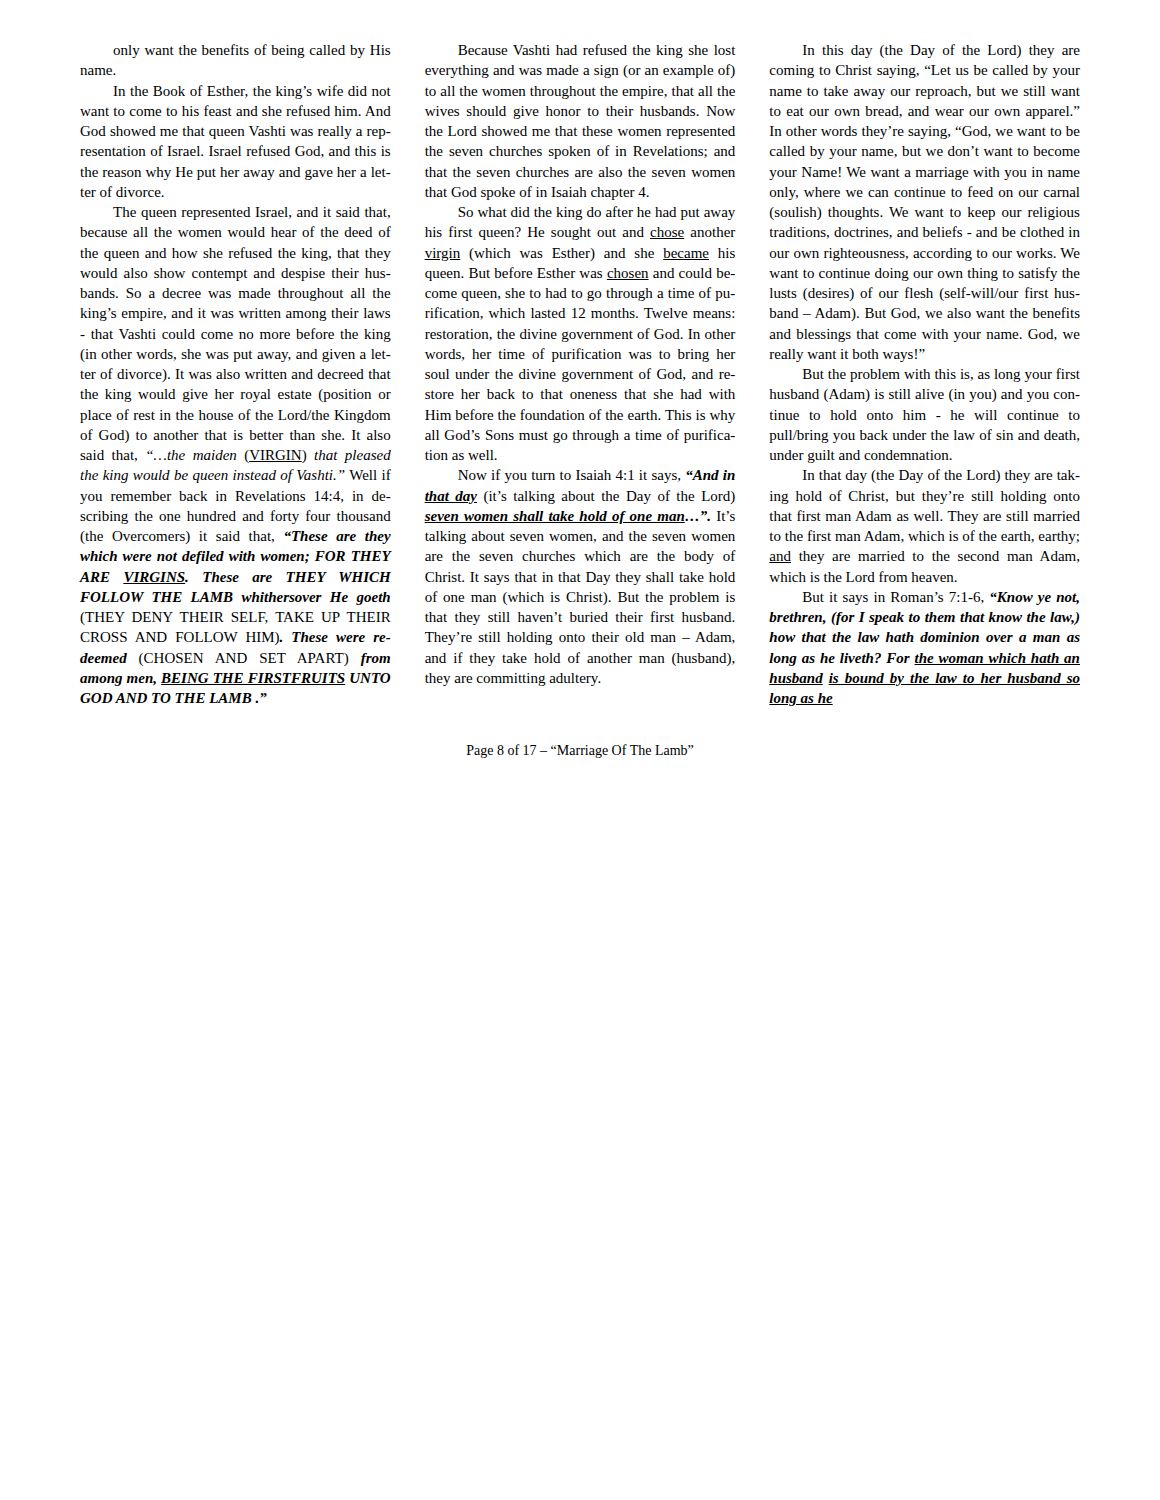only want the benefits of being called by His name.
In the Book of Esther, the king’s wife did not want to come to his feast and she refused him. And God showed me that queen Vashti was really a representation of Israel. Israel refused God, and this is the reason why He put her away and gave her a letter of divorce.
The queen represented Israel, and it said that, because all the women would hear of the deed of the queen and how she refused the king, that they would also show contempt and despise their husbands. So a decree was made throughout all the king’s empire, and it was written among their laws - that Vashti could come no more before the king (in other words, she was put away, and given a letter of divorce). It was also written and decreed that the king would give her royal estate (position or place of rest in the house of the Lord/the Kingdom of God) to another that is better than she. It also said that, “…the maiden (VIRGIN) that pleased the king would be queen instead of Vashti.” Well if you remember back in Revelations 14:4, in describing the one hundred and forty four thousand (the Overcomers) it said that, “These are they which were not defiled with women; FOR THEY ARE VIRGINS. These are THEY WHICH FOLLOW THE LAMB whithersover He goeth (THEY DENY THEIR SELF, TAKE UP THEIR CROSS AND FOLLOW HIM). These were redeemed (CHOSEN AND SET APART) from among men, BEING THE FIRSTFRUITS UNTO GOD AND TO THE LAMB .”
Because Vashti had refused the king she lost everything and was made a sign (or an example of) to all the women throughout the empire, that all the wives should give honor to their husbands. Now the Lord showed me that these women represented the seven churches spoken of in Revelations; and that the seven churches are also the seven women that God spoke of in Isaiah chapter 4.
So what did the king do after he had put away his first queen? He sought out and chose another virgin (which was Esther) and she became his queen. But before Esther was chosen and could become queen, she to had to go through a time of purification, which lasted 12 months. Twelve means: restoration, the divine government of God. In other words, her time of purification was to bring her soul under the divine government of God, and restore her back to that oneness that she had with Him before the foundation of the earth. This is why all God’s Sons must go through a time of purification as well.
Now if you turn to Isaiah 4:1 it says, “And in that day (it’s talking about the Day of the Lord) seven women shall take hold of one man…”. It’s talking about seven women, and the seven women are the seven churches which are the body of Christ. It says that in that Day they shall take hold of one man (which is Christ). But the problem is that they still haven’t buried their first husband. They’re still holding onto their old man – Adam, and if they take hold of another man (husband), they are committing adultery.
In this day (the Day of the Lord) they are coming to Christ saying, “Let us be called by your name to take away our reproach, but we still want to eat our own bread, and wear our own apparel.” In other words they’re saying, “God, we want to be called by your name, but we don’t want to become your Name! We want a marriage with you in name only, where we can continue to feed on our carnal (soulish) thoughts. We want to keep our religious traditions, doctrines, and beliefs - and be clothed in our own righteousness, according to our works. We want to continue doing our own thing to satisfy the lusts (desires) of our flesh (self-will/our first husband – Adam). But God, we also want the benefits and blessings that come with your name. God, we really want it both ways!”
But the problem with this is, as long your first husband (Adam) is still alive (in you) and you continue to hold onto him - he will continue to pull/bring you back under the law of sin and death, under guilt and condemnation.
In that day (the Day of the Lord) they are taking hold of Christ, but they’re still holding onto that first man Adam as well. They are still married to the first man Adam, which is of the earth, earthy; and they are married to the second man Adam, which is the Lord from heaven.
But it says in Roman’s 7:1-6, “Know ye not, brethren, (for I speak to them that know the law,) how that the law hath dominion over a man as long as he liveth? For the woman which hath an husband is bound by the law to her husband so long as he
Page 8 of 17 – “Marriage Of The Lamb”